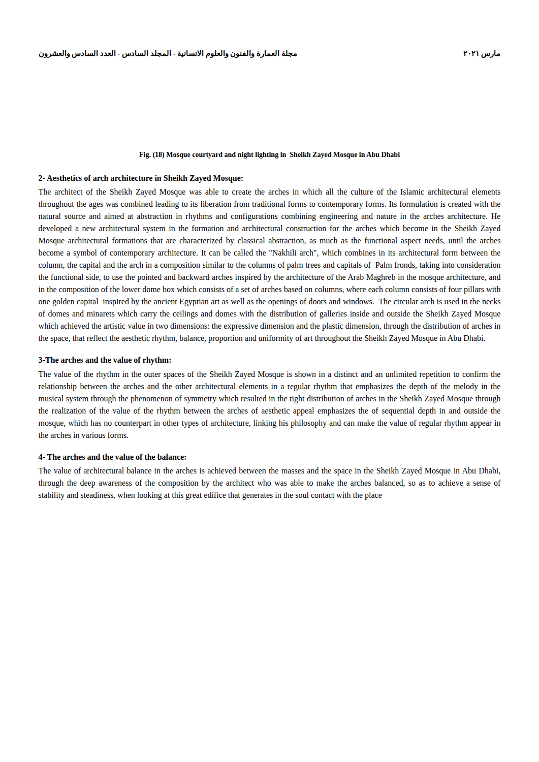مارس ٢٠٢١ مجلة العمارة والفنون والعلوم الانسانية - المجلد السادس - العدد السادس والعشرون
Fig. (18) Mosque courtyard and night lighting in Sheikh Zayed Mosque in Abu Dhabi
2- Aesthetics of arch architecture in Sheikh Zayed Mosque:
The architect of the Sheikh Zayed Mosque was able to create the arches in which all the culture of the Islamic architectural elements throughout the ages was combined leading to its liberation from traditional forms to contemporary forms. Its formulation is created with the natural source and aimed at abstraction in rhythms and configurations combining engineering and nature in the arches architecture. He developed a new architectural system in the formation and architectural construction for the arches which become in the Sheikh Zayed Mosque architectural formations that are characterized by classical abstraction, as much as the functional aspect needs, until the arches become a symbol of contemporary architecture. It can be called the "Nakhili arch", which combines in its architectural form between the column, the capital and the arch in a composition similar to the columns of palm trees and capitals of Palm fronds, taking into consideration the functional side, to use the pointed and backward arches inspired by the architecture of the Arab Maghreb in the mosque architecture, and in the composition of the lower dome box which consists of a set of arches based on columns, where each column consists of four pillars with one golden capital inspired by the ancient Egyptian art as well as the openings of doors and windows. The circular arch is used in the necks of domes and minarets which carry the ceilings and domes with the distribution of galleries inside and outside the Sheikh Zayed Mosque which achieved the artistic value in two dimensions: the expressive dimension and the plastic dimension, through the distribution of arches in the space, that reflect the aesthetic rhythm, balance, proportion and uniformity of art throughout the Sheikh Zayed Mosque in Abu Dhabi.
3-The arches and the value of rhythm:
The value of the rhythm in the outer spaces of the Sheikh Zayed Mosque is shown in a distinct and an unlimited repetition to confirm the relationship between the arches and the other architectural elements in a regular rhythm that emphasizes the depth of the melody in the musical system through the phenomenon of symmetry which resulted in the tight distribution of arches in the Sheikh Zayed Mosque through the realization of the value of the rhythm between the arches of aesthetic appeal emphasizes the of sequential depth in and outside the mosque, which has no counterpart in other types of architecture, linking his philosophy and can make the value of regular rhythm appear in the arches in various forms.
4- The arches and the value of the balance:
The value of architectural balance in the arches is achieved between the masses and the space in the Sheikh Zayed Mosque in Abu Dhabi, through the deep awareness of the composition by the architect who was able to make the arches balanced, so as to achieve a sense of stability and steadiness, when looking at this great edifice that generates in the soul contact with the place